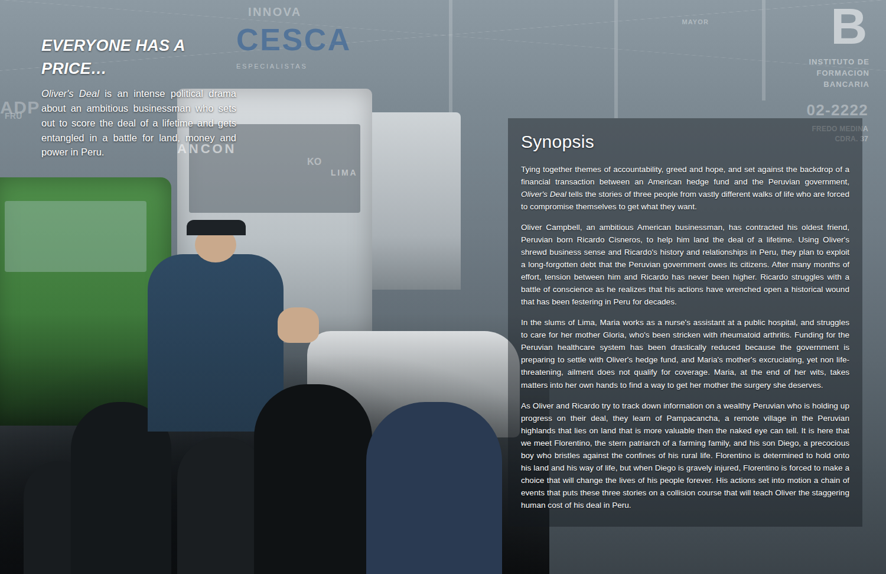INNOVA
CESCAEspecialistas
MAYOR
B
INSTITUTO DE FORMACION BANCARIA
02-2222
FREDO MEDINA Cdra. 37
ANCON
KO
LIMA
ADP
FRU
EVERYONE HAS A PRICE…
Oliver's Deal is an intense political drama about an ambitious businessman who sets out to score the deal of a lifetime and gets entangled in a battle for land, money and power in Peru.
Synopsis
Tying together themes of accountability, greed and hope, and set against the backdrop of a financial transaction between an American hedge fund and the Peruvian government, Oliver's Deal tells the stories of three people from vastly different walks of life who are forced to compromise themselves to get what they want.
Oliver Campbell, an ambitious American businessman, has contracted his oldest friend, Peruvian born Ricardo Cisneros, to help him land the deal of a lifetime. Using Oliver's shrewd business sense and Ricardo's history and relationships in Peru, they plan to exploit a long-forgotten debt that the Peruvian government owes its citizens. After many months of effort, tension between him and Ricardo has never been higher. Ricardo struggles with a battle of conscience as he realizes that his actions have wrenched open a historical wound that has been festering in Peru for decades.
In the slums of Lima, Maria works as a nurse's assistant at a public hospital, and struggles to care for her mother Gloria, who's been stricken with rheumatoid arthritis. Funding for the Peruvian healthcare system has been drastically reduced because the government is preparing to settle with Oliver's hedge fund, and Maria's mother's excruciating, yet non life-threatening, ailment does not qualify for coverage. Maria, at the end of her wits, takes matters into her own hands to find a way to get her mother the surgery she deserves.
As Oliver and Ricardo try to track down information on a wealthy Peruvian who is holding up progress on their deal, they learn of Pampacancha, a remote village in the Peruvian highlands that lies on land that is more valuable then the naked eye can tell. It is here that we meet Florentino, the stern patriarch of a farming family, and his son Diego, a precocious boy who bristles against the confines of his rural life. Florentino is determined to hold onto his land and his way of life, but when Diego is gravely injured, Florentino is forced to make a choice that will change the lives of his people forever. His actions set into motion a chain of events that puts these three stories on a collision course that will teach Oliver the staggering human cost of his deal in Peru.